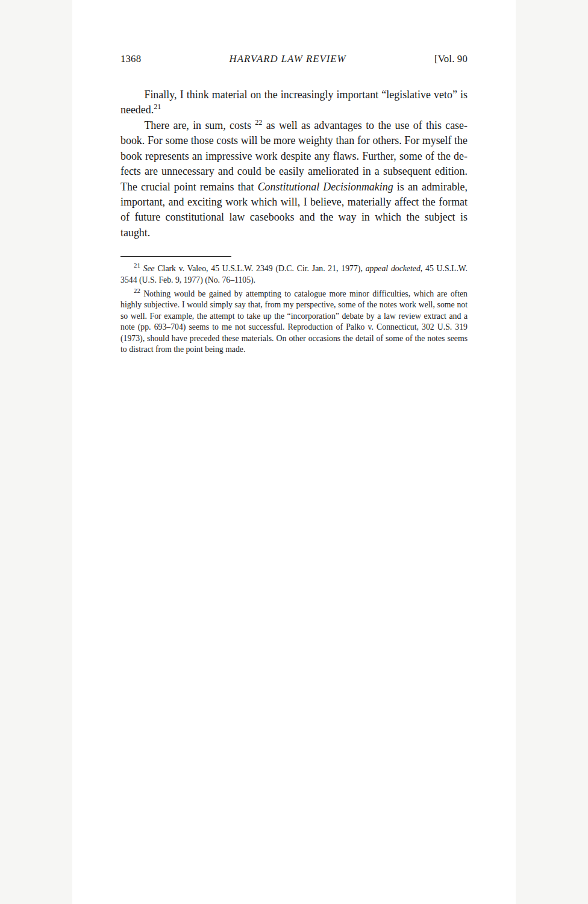1368 HARVARD LAW REVIEW [Vol. 90
Finally, I think material on the increasingly important “legislative veto” is needed.21
There are, in sum, costs 22 as well as advantages to the use of this casebook. For some those costs will be more weighty than for others. For myself the book represents an impressive work despite any flaws. Further, some of the defects are unnecessary and could be easily ameliorated in a subsequent edition. The crucial point remains that Constitutional Decisionmaking is an admirable, important, and exciting work which will, I believe, materially affect the format of future constitutional law casebooks and the way in which the subject is taught.
21 See Clark v. Valeo, 45 U.S.L.W. 2349 (D.C. Cir. Jan. 21, 1977), appeal docketed, 45 U.S.L.W. 3544 (U.S. Feb. 9, 1977) (No. 76–1105).
22 Nothing would be gained by attempting to catalogue more minor difficulties, which are often highly subjective. I would simply say that, from my perspective, some of the notes work well, some not so well. For example, the attempt to take up the “incorporation” debate by a law review extract and a note (pp. 693–704) seems to me not successful. Reproduction of Palko v. Connecticut, 302 U.S. 319 (1973), should have preceded these materials. On other occasions the detail of some of the notes seems to distract from the point being made.